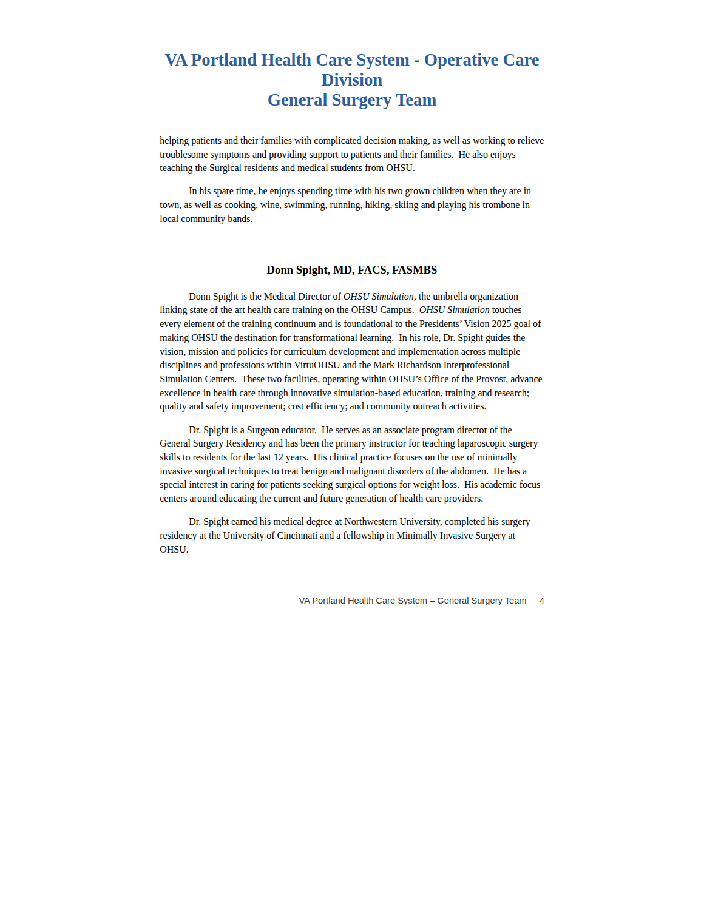VA Portland Health Care System - Operative Care Division General Surgery Team
helping patients and their families with complicated decision making, as well as working to relieve troublesome symptoms and providing support to patients and their families. He also enjoys teaching the Surgical residents and medical students from OHSU.
In his spare time, he enjoys spending time with his two grown children when they are in town, as well as cooking, wine, swimming, running, hiking, skiing and playing his trombone in local community bands.
Donn Spight, MD, FACS, FASMBS
Donn Spight is the Medical Director of OHSU Simulation, the umbrella organization linking state of the art health care training on the OHSU Campus. OHSU Simulation touches every element of the training continuum and is foundational to the Presidents’ Vision 2025 goal of making OHSU the destination for transformational learning. In his role, Dr. Spight guides the vision, mission and policies for curriculum development and implementation across multiple disciplines and professions within VirtuOHSU and the Mark Richardson Interprofessional Simulation Centers. These two facilities, operating within OHSU’s Office of the Provost, advance excellence in health care through innovative simulation-based education, training and research; quality and safety improvement; cost efficiency; and community outreach activities.
Dr. Spight is a Surgeon educator. He serves as an associate program director of the General Surgery Residency and has been the primary instructor for teaching laparoscopic surgery skills to residents for the last 12 years. His clinical practice focuses on the use of minimally invasive surgical techniques to treat benign and malignant disorders of the abdomen. He has a special interest in caring for patients seeking surgical options for weight loss. His academic focus centers around educating the current and future generation of health care providers.
Dr. Spight earned his medical degree at Northwestern University, completed his surgery residency at the University of Cincinnati and a fellowship in Minimally Invasive Surgery at OHSU.
VA Portland Health Care System – General Surgery Team4